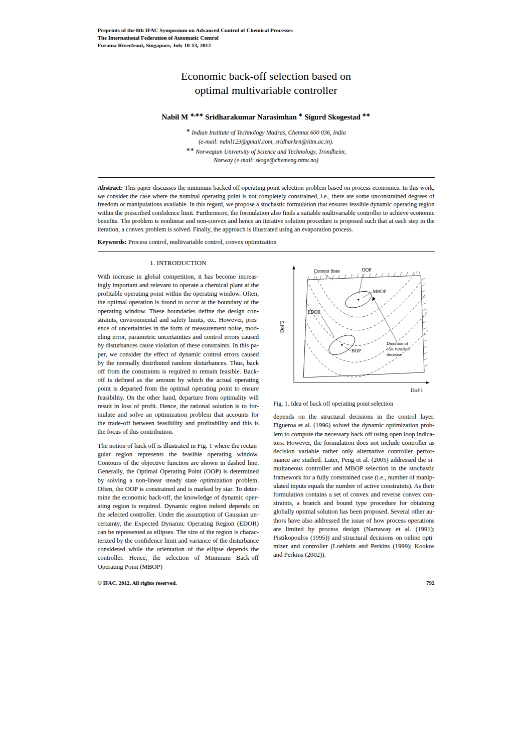Preprints of the 8th IFAC Symposium on Advanced Control of Chemical Processes
The International Federation of Automatic Control
Furama Riverfront, Singapore, July 10-13, 2012
Economic back-off selection based on
optimal multivariable controller
Nabil M ∗,∗∗ Sridharakumar Narasimhan ∗ Sigurd Skogestad ∗∗
∗ Indian Institute of Technology Madras, Chennai 600 036, India
(e-mail: nabil123@gmail.com, sridharkrn@iitm.ac.in).
∗∗ Norwegian University of Science and Technology, Trondheim,
Norway (e-mail: skoge@chemeng.ntnu.no)
Abstract: This paper discusses the minimum backed off operating point selection problem based on process economics. In this work, we consider the case where the nominal operating point is not completely constrained, i.e., there are some unconstrained degrees of freedom or manipulations available. In this regard, we propose a stochastic formulation that ensures feasible dynamic operating region within the prescribed confidence limit. Furthermore, the formulation also finds a suitable multivariable controller to achieve economic benefits. The problem is nonlinear and non-convex and hence an iterative solution procedure is proposed such that at each step in the iteration, a convex problem is solved. Finally, the approach is illustrated using an evaporation process.
Keywords: Process control, multivariable control, convex optimization
1. INTRODUCTION
With increase in global competition, it has become increasingly important and relevant to operate a chemical plant at the profitable operating point within the operating window. Often, the optimal operation is found to occur at the boundary of the operating window. These boundaries define the design constraints, environmental and safety limits, etc. However, presence of uncertainties in the form of measurement noise, modeling error, parametric uncertainties and control errors caused by disturbances cause violation of these constraints. In this paper, we consider the effect of dynamic control errors caused by the normally distributed random disturbances. Thus, back off from the constraints is required to remain feasible. Back-off is defined as the amount by which the actual operating point is departed from the optimal operating point to ensure feasibility. On the other hand, departure from optimality will result in loss of profit. Hence, the rational solution is to formulate and solve an optimization problem that accounts for the trade-off between feasibility and profitability and this is the focus of this contribution.
The notion of back off is illustrated in Fig. 1 where the rectangular region represents the feasible operating window. Contours of the objective function are shown in dashed line. Generally, the Optimal Operating Point (OOP) is determined by solving a non-linear steady state optimization problem. Often, the OOP is constrained and is marked by star. To determine the economic back-off, the knowledge of dynamic operating region is required. Dynamic region indeed depends on the selected controller. Under the assumption of Gaussian uncertainty, the Expected Dynamic Operating Region (EDOR) can be represented as ellipses. The size of the region is characterized by the confidence limit and variance of the disturbance considered while the orientation of the ellipse depends the controller. Hence, the selection of Minimum Back-off Operating Point (MBOP)
DoF1 DoF2 Contour lines OOP MBOP EDOR BOP Direction of cost function decrease
Fig. 1. Idea of back off operating point selection
depends on the structural decisions in the control layer. Figueroa et al. (1996) solved the dynamic optimization problem to compute the necessary back off using open loop indicators. However, the formulation does not include controller as decision variable rather only alternative controller performance are studied. Later, Peng et al. (2005) addressed the simultaneous controller and MBOP selection in the stochastic framework for a fully constrained case (i.e., number of manipulated inputs equals the number of active constraints). As their formulation contains a set of convex and reverse convex constraints, a branch and bound type procedure for obtaining globally optimal solution has been proposed. Several other authors have also addressed the issue of how process operations are limited by process design (Narraway et al. (1991); Pistikopoulos (1995)) and structural decisions on online optimizer and controller (Loeblein and Perkins (1999); Kookos and Perkins (2002)).
© IFAC, 2012. All rights reserved. 792